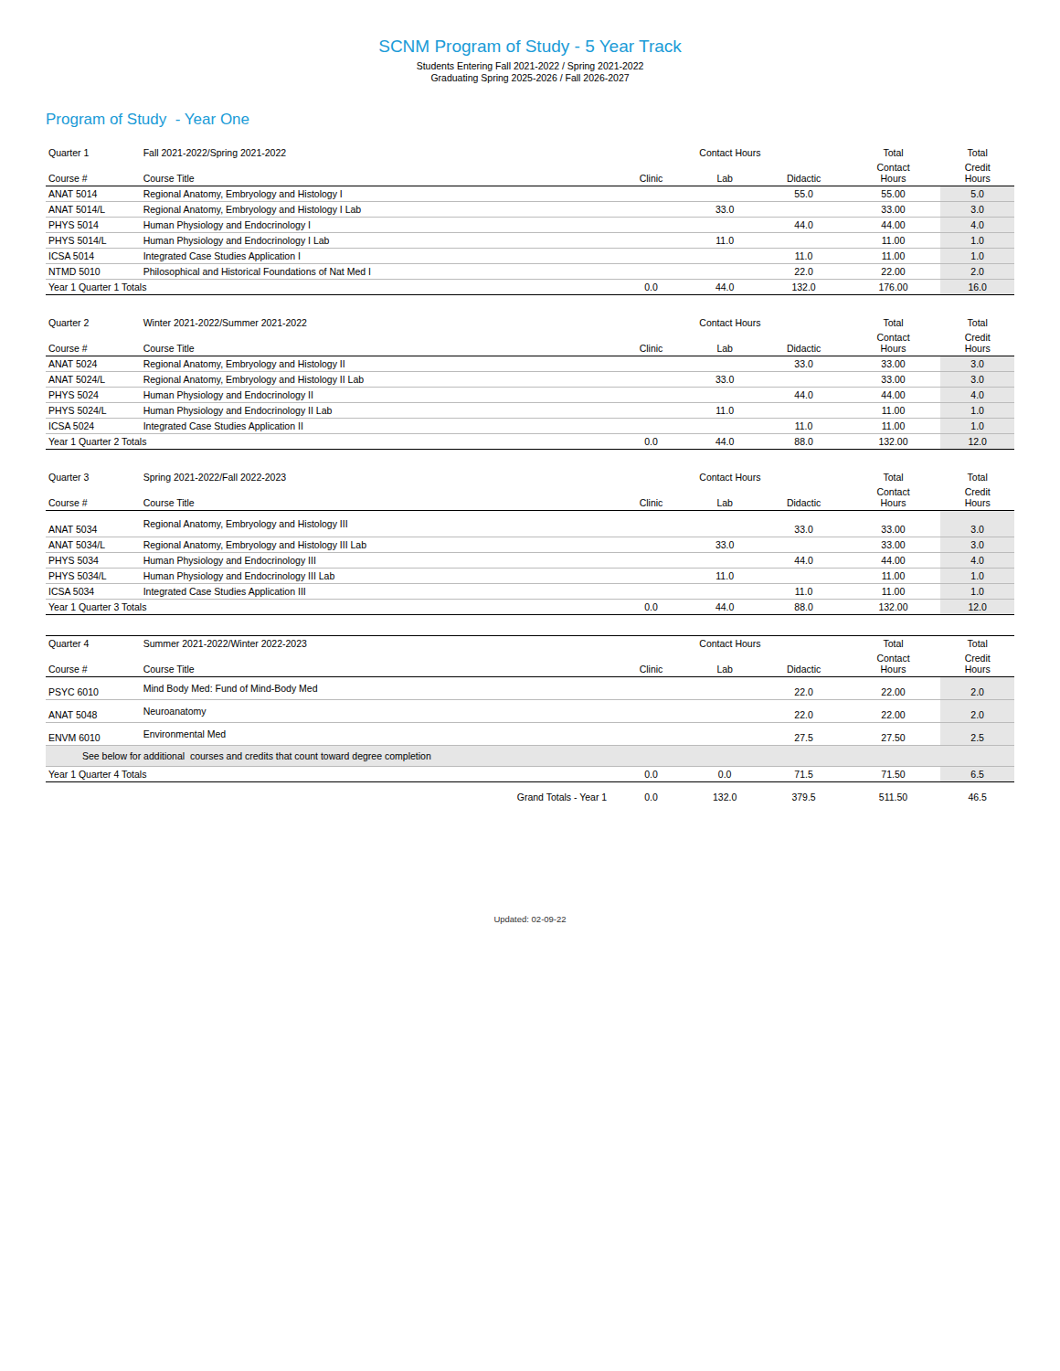SCNM Program of Study - 5 Year Track
Students Entering Fall 2021-2022 / Spring 2021-2022
Graduating Spring 2025-2026 / Fall 2026-2027
Program of Study - Year One
| Quarter 1 | Fall 2021-2022/Spring 2021-2022 | Contact Hours | Total | Total |
| Course # | Course Title | Clinic | Lab | Didactic | Contact Hours | Credit Hours |
| ANAT 5014 | Regional Anatomy, Embryology and Histology I | | | 55.0 | 55.00 | 5.0 |
| ANAT 5014/L | Regional Anatomy, Embryology and Histology I Lab | | 33.0 | | 33.00 | 3.0 |
| PHYS 5014 | Human Physiology and Endocrinology I | | | 44.0 | 44.00 | 4.0 |
| PHYS 5014/L | Human Physiology and Endocrinology I Lab | | 11.0 | | 11.00 | 1.0 |
| ICSA 5014 | Integrated Case Studies Application I | | | 11.0 | 11.00 | 1.0 |
| NTMD 5010 | Philosophical and Historical Foundations of Nat Med I | | | 22.0 | 22.00 | 2.0 |
| Year 1 Quarter 1 Totals | 0.0 | 44.0 | 132.0 | 176.00 | 16.0 |
| Quarter 2 | Winter 2021-2022/Summer 2021-2022 | Contact Hours | Total | Total |
| Course # | Course Title | Clinic | Lab | Didactic | Contact Hours | Credit Hours |
| ANAT 5024 | Regional Anatomy, Embryology and Histology II | | | 33.0 | 33.00 | 3.0 |
| ANAT 5024/L | Regional Anatomy, Embryology and Histology II Lab | | 33.0 | | 33.00 | 3.0 |
| PHYS 5024 | Human Physiology and Endocrinology II | | | 44.0 | 44.00 | 4.0 |
| PHYS 5024/L | Human Physiology and Endocrinology II Lab | | 11.0 | | 11.00 | 1.0 |
| ICSA 5024 | Integrated Case Studies Application II | | | 11.0 | 11.00 | 1.0 |
| Year 1 Quarter 2 Totals | 0.0 | 44.0 | 88.0 | 132.00 | 12.0 |
| Quarter 3 | Spring 2021-2022/Fall 2022-2023 | Contact Hours | Total | Total |
| Course # | Course Title | Clinic | Lab | Didactic | Contact Hours | Credit Hours |
| ANAT 5034 | Regional Anatomy, Embryology and Histology III | | | 33.0 | 33.00 | 3.0 |
| ANAT 5034/L | Regional Anatomy, Embryology and Histology III Lab | | 33.0 | | 33.00 | 3.0 |
| PHYS 5034 | Human Physiology and Endocrinology III | | | 44.0 | 44.00 | 4.0 |
| PHYS 5034/L | Human Physiology and Endocrinology III Lab | | 11.0 | | 11.00 | 1.0 |
| ICSA 5034 | Integrated Case Studies Application III | | | 11.0 | 11.00 | 1.0 |
| Year 1 Quarter 3 Totals | 0.0 | 44.0 | 88.0 | 132.00 | 12.0 |
| Quarter 4 | Summer 2021-2022/Winter 2022-2023 | Contact Hours | Total | Total |
| Course # | Course Title | Clinic | Lab | Didactic | Contact Hours | Credit Hours |
| PSYC 6010 | Mind Body Med: Fund of Mind-Body Med | | | 22.0 | 22.00 | 2.0 |
| ANAT 5048 | Neuroanatomy | | | 22.0 | 22.00 | 2.0 |
| ENVM 6010 | Environmental Med | | | 27.5 | 27.50 | 2.5 |
| See below for additional courses and credits that count toward degree completion | | |
| Year 1 Quarter 4 Totals | 0.0 | 0.0 | 71.5 | 71.50 | 6.5 |
| Grand Totals - Year 1 | 0.0 | 132.0 | 379.5 | 511.50 | 46.5 |
Updated: 02-09-22